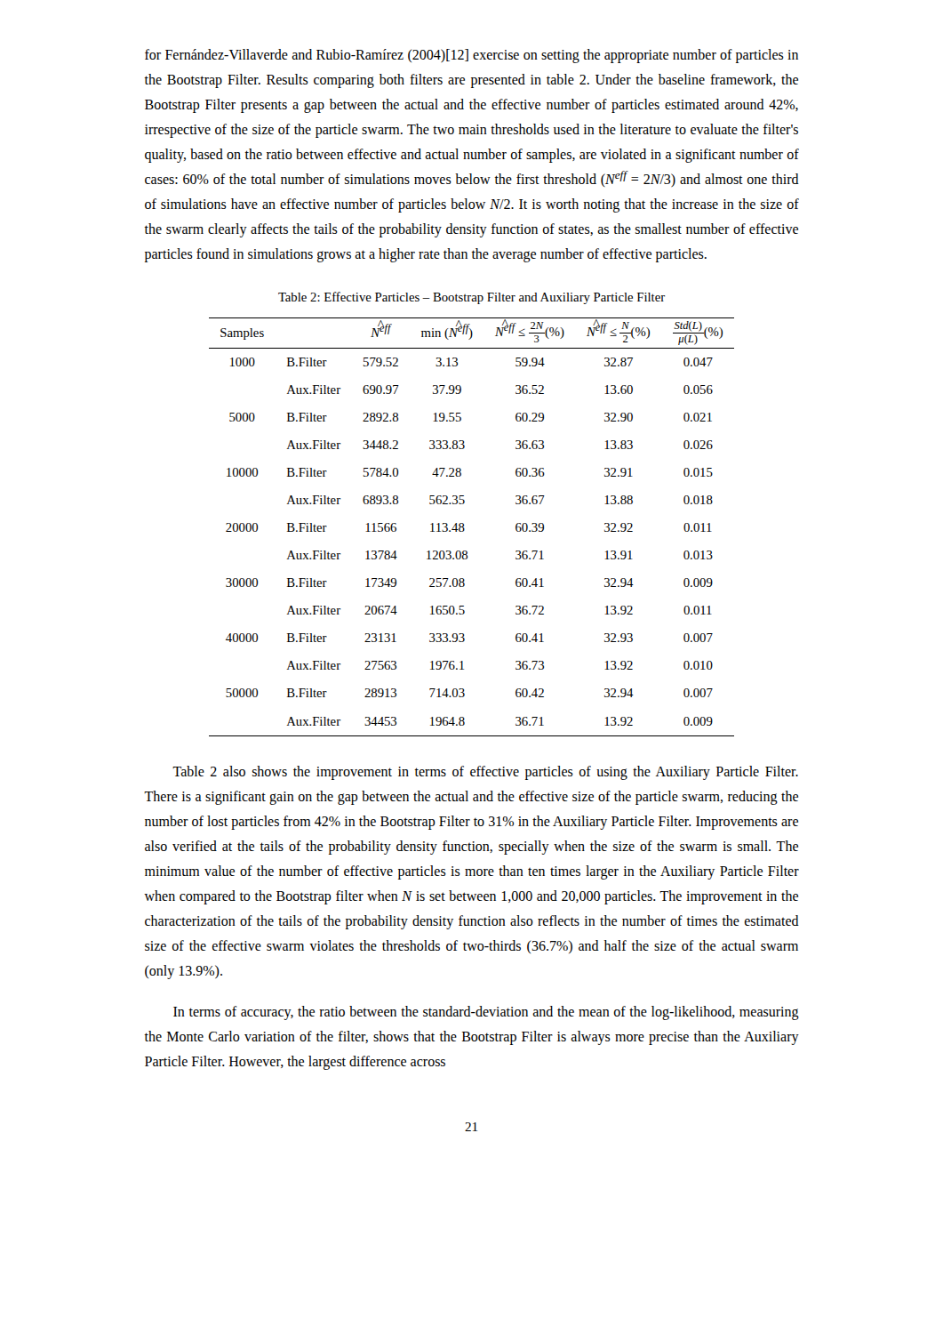for Fernández-Villaverde and Rubio-Ramírez (2004)[12] exercise on setting the appropriate number of particles in the Bootstrap Filter. Results comparing both filters are presented in table 2. Under the baseline framework, the Bootstrap Filter presents a gap between the actual and the effective number of particles estimated around 42%, irrespective of the size of the particle swarm. The two main thresholds used in the literature to evaluate the filter's quality, based on the ratio between effective and actual number of samples, are violated in a significant number of cases: 60% of the total number of simulations moves below the first threshold (Neff = 2N/3) and almost one third of simulations have an effective number of particles below N/2. It is worth noting that the increase in the size of the swarm clearly affects the tails of the probability density function of states, as the smallest number of effective particles found in simulations grows at a higher rate than the average number of effective particles.
Table 2: Effective Particles – Bootstrap Filter and Auxiliary Particle Filter
| Samples | | N eff | min ( N eff ) | N eff ≤ 2 N 3 (%) | N eff ≤ N 2 (%) | Std ( L ) μ ( L ) (%) |
| --- | --- | --- | --- | --- | --- | --- |
| 1000 | B.Filter | 579.52 | 3.13 | 59.94 | 32.87 | 0.047 |
| | Aux.Filter | 690.97 | 37.99 | 36.52 | 13.60 | 0.056 |
| 5000 | B.Filter | 2892.8 | 19.55 | 60.29 | 32.90 | 0.021 |
| | Aux.Filter | 3448.2 | 333.83 | 36.63 | 13.83 | 0.026 |
| 10000 | B.Filter | 5784.0 | 47.28 | 60.36 | 32.91 | 0.015 |
| | Aux.Filter | 6893.8 | 562.35 | 36.67 | 13.88 | 0.018 |
| 20000 | B.Filter | 11566 | 113.48 | 60.39 | 32.92 | 0.011 |
| | Aux.Filter | 13784 | 1203.08 | 36.71 | 13.91 | 0.013 |
| 30000 | B.Filter | 17349 | 257.08 | 60.41 | 32.94 | 0.009 |
| | Aux.Filter | 20674 | 1650.5 | 36.72 | 13.92 | 0.011 |
| 40000 | B.Filter | 23131 | 333.93 | 60.41 | 32.93 | 0.007 |
| | Aux.Filter | 27563 | 1976.1 | 36.73 | 13.92 | 0.010 |
| 50000 | B.Filter | 28913 | 714.03 | 60.42 | 32.94 | 0.007 |
| | Aux.Filter | 34453 | 1964.8 | 36.71 | 13.92 | 0.009 |
Table 2 also shows the improvement in terms of effective particles of using the Auxiliary Particle Filter. There is a significant gain on the gap between the actual and the effective size of the particle swarm, reducing the number of lost particles from 42% in the Bootstrap Filter to 31% in the Auxiliary Particle Filter. Improvements are also verified at the tails of the probability density function, specially when the size of the swarm is small. The minimum value of the number of effective particles is more than ten times larger in the Auxiliary Particle Filter when compared to the Bootstrap filter when N is set between 1,000 and 20,000 particles. The improvement in the characterization of the tails of the probability density function also reflects in the number of times the estimated size of the effective swarm violates the thresholds of two-thirds (36.7%) and half the size of the actual swarm (only 13.9%).
In terms of accuracy, the ratio between the standard-deviation and the mean of the log-likelihood, measuring the Monte Carlo variation of the filter, shows that the Bootstrap Filter is always more precise than the Auxiliary Particle Filter. However, the largest difference across
21